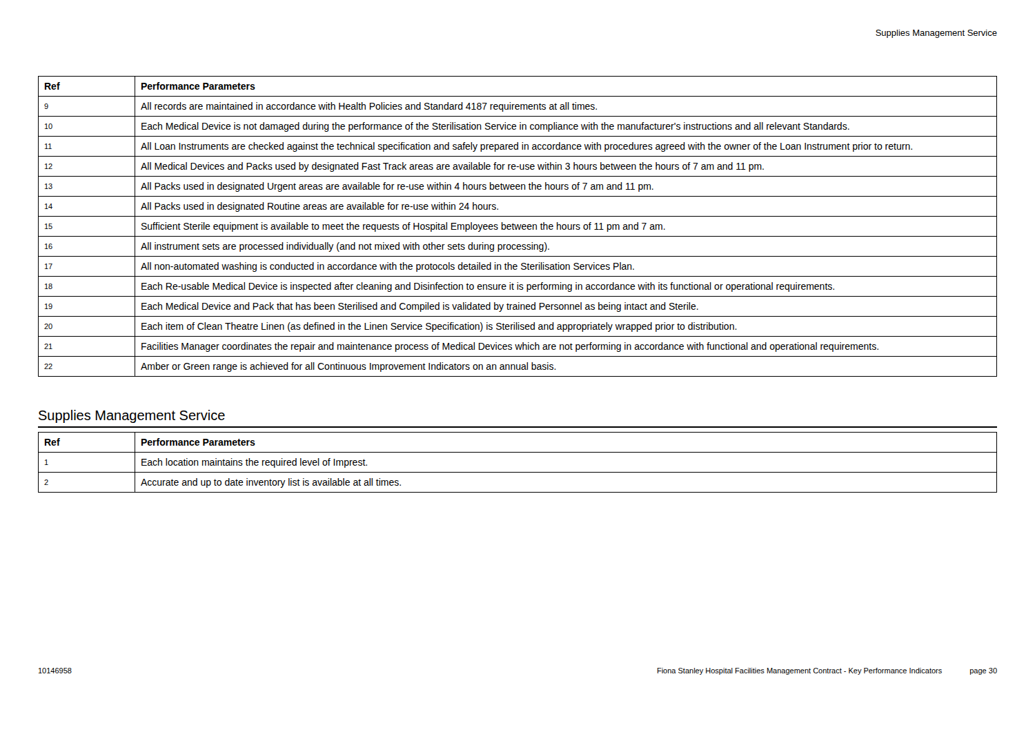Supplies Management Service
| Ref | Performance Parameters |
| --- | --- |
| 9 | All records are maintained in accordance with Health Policies and Standard 4187 requirements at all times. |
| 10 | Each Medical Device is not damaged during the performance of the Sterilisation Service in compliance with the manufacturer's instructions and all relevant Standards. |
| 11 | All Loan Instruments are checked against the technical specification and safely prepared in accordance with procedures agreed with the owner of the Loan Instrument prior to return. |
| 12 | All Medical Devices and Packs used by designated Fast Track areas are available for re-use within 3 hours between the hours of 7 am and 11 pm. |
| 13 | All Packs used in designated Urgent areas are available for re-use within 4 hours between the hours of 7 am and 11 pm. |
| 14 | All Packs used in designated Routine areas are available for re-use within 24 hours. |
| 15 | Sufficient Sterile equipment is available to meet the requests of Hospital Employees between the hours of 11 pm and 7 am. |
| 16 | All instrument sets are processed individually (and not mixed with other sets during processing). |
| 17 | All non-automated washing is conducted in accordance with the protocols detailed in the Sterilisation Services Plan. |
| 18 | Each Re-usable Medical Device is inspected after cleaning and Disinfection to ensure it is performing in accordance with its functional or operational requirements. |
| 19 | Each Medical Device and Pack that has been Sterilised and Compiled is validated by trained Personnel as being intact and Sterile. |
| 20 | Each item of Clean Theatre Linen (as defined in the Linen Service Specification) is Sterilised and appropriately wrapped prior to distribution. |
| 21 | Facilities Manager coordinates the repair and maintenance process of Medical Devices which are not performing in accordance with functional and operational requirements. |
| 22 | Amber or Green range is achieved for all Continuous Improvement Indicators on an annual basis. |
Supplies Management Service
| Ref | Performance Parameters |
| --- | --- |
| 1 | Each location maintains the required level of Imprest. |
| 2 | Accurate and up to date inventory list is available at all times. |
10146958 Fiona Stanley Hospital Facilities Management Contract - Key Performance Indicatorspage 30